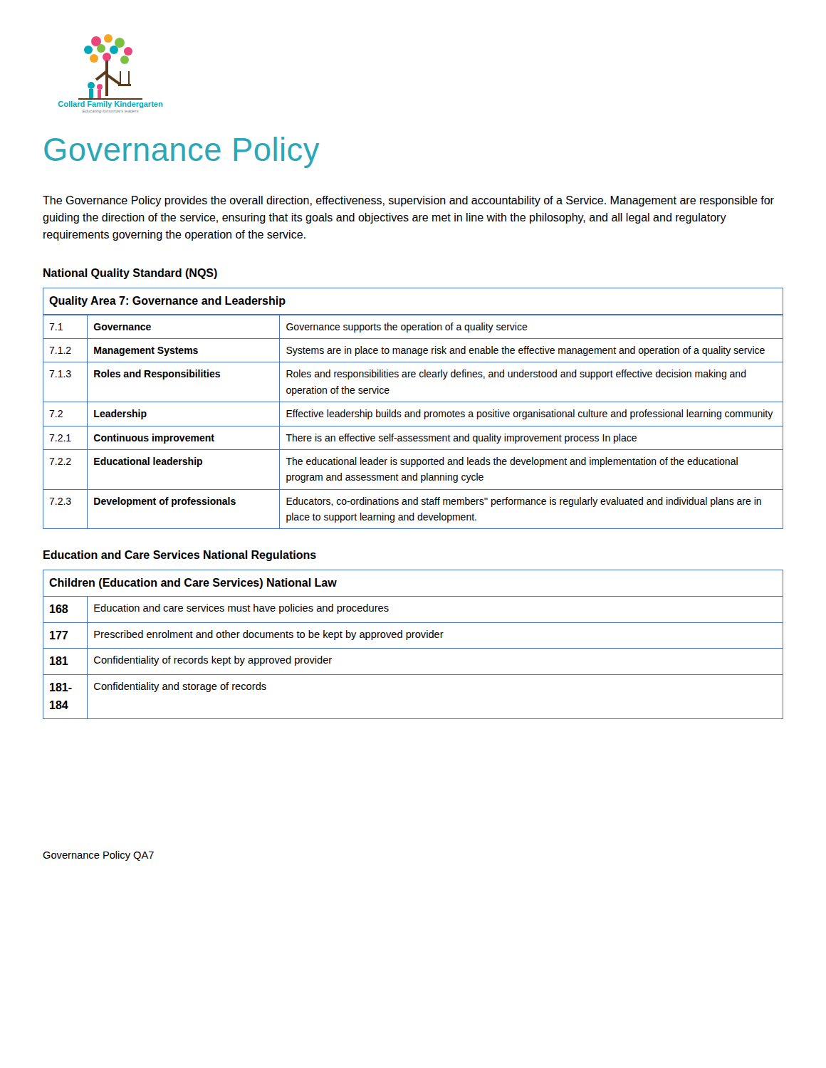Collard Family Kindergarten Educating tomorrow's leaders
Governance Policy
The Governance Policy provides the overall direction, effectiveness, supervision and accountability of a Service. Management are responsible for guiding the direction of the service, ensuring that its goals and objectives are met in line with the philosophy, and all legal and regulatory requirements governing the operation of the service.
National Quality Standard (NQS)
| Quality Area 7: Governance and Leadership |
| 7.1 | Governance | Governance supports the operation of a quality service |
| 7.1.2 | Management Systems | Systems are in place to manage risk and enable the effective management and operation of a quality service |
| 7.1.3 | Roles and Responsibilities | Roles and responsibilities are clearly defines, and understood and support effective decision making and operation of the service |
| 7.2 | Leadership | Effective leadership builds and promotes a positive organisational culture and professional learning community |
| 7.2.1 | Continuous improvement | There is an effective self-assessment and quality improvement process In place |
| 7.2.2 | Educational leadership | The educational leader is supported and leads the development and implementation of the educational program and assessment and planning cycle |
| 7.2.3 | Development of professionals | Educators, co-ordinations and staff members'' performance is regularly evaluated and individual plans are in place to support learning and development. |
Education and Care Services National Regulations
| Children (Education and Care Services) National Law |
| 168 | Education and care services must have policies and procedures |
| 177 | Prescribed enrolment and other documents to be kept by approved provider |
| 181 | Confidentiality of records kept by approved provider |
| 181-184 | Confidentiality and storage of records |
Governance Policy QA7